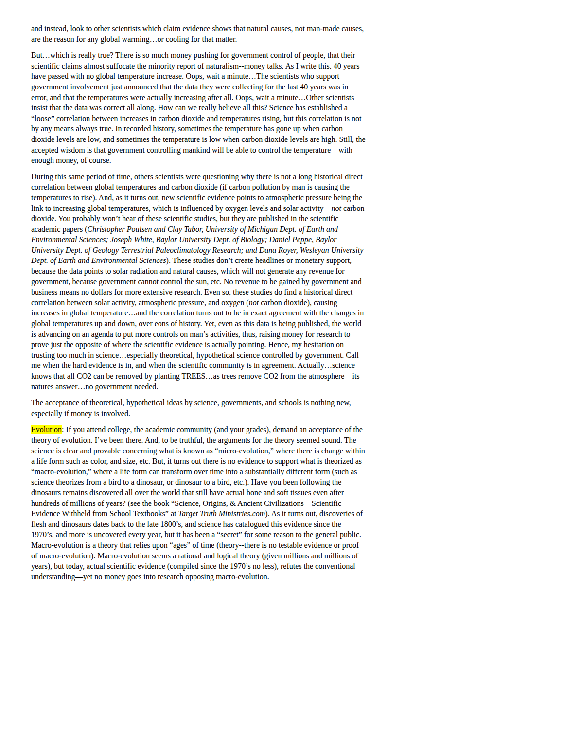and instead, look to other scientists which claim evidence shows that natural causes, not man-made causes, are the reason for any global warming…or cooling for that matter.
But…which is really true? There is so much money pushing for government control of people, that their scientific claims almost suffocate the minority report of naturalism--money talks. As I write this, 40 years have passed with no global temperature increase. Oops, wait a minute…The scientists who support government involvement just announced that the data they were collecting for the last 40 years was in error, and that the temperatures were actually increasing after all. Oops, wait a minute…Other scientists insist that the data was correct all along. How can we really believe all this? Science has established a “loose” correlation between increases in carbon dioxide and temperatures rising, but this correlation is not by any means always true. In recorded history, sometimes the temperature has gone up when carbon dioxide levels are low, and sometimes the temperature is low when carbon dioxide levels are high. Still, the accepted wisdom is that government controlling mankind will be able to control the temperature—with enough money, of course.
During this same period of time, others scientists were questioning why there is not a long historical direct correlation between global temperatures and carbon dioxide (if carbon pollution by man is causing the temperatures to rise). And, as it turns out, new scientific evidence points to atmospheric pressure being the link to increasing global temperatures, which is influenced by oxygen levels and solar activity—not carbon dioxide. You probably won’t hear of these scientific studies, but they are published in the scientific academic papers (Christopher Poulsen and Clay Tabor, University of Michigan Dept. of Earth and Environmental Sciences; Joseph White, Baylor University Dept. of Biology; Daniel Peppe, Baylor University Dept. of Geology Terrestrial Paleoclimatology Research; and Dana Royer, Wesleyan University Dept. of Earth and Environmental Sciences). These studies don’t create headlines or monetary support, because the data points to solar radiation and natural causes, which will not generate any revenue for government, because government cannot control the sun, etc. No revenue to be gained by government and business means no dollars for more extensive research. Even so, these studies do find a historical direct correlation between solar activity, atmospheric pressure, and oxygen (not carbon dioxide), causing increases in global temperature…and the correlation turns out to be in exact agreement with the changes in global temperatures up and down, over eons of history. Yet, even as this data is being published, the world is advancing on an agenda to put more controls on man’s activities, thus, raising money for research to prove just the opposite of where the scientific evidence is actually pointing. Hence, my hesitation on trusting too much in science…especially theoretical, hypothetical science controlled by government. Call me when the hard evidence is in, and when the scientific community is in agreement. Actually…science knows that all CO2 can be removed by planting TREES…as trees remove CO2 from the atmosphere – its natures answer…no government needed.
The acceptance of theoretical, hypothetical ideas by science, governments, and schools is nothing new, especially if money is involved.
Evolution: If you attend college, the academic community (and your grades), demand an acceptance of the theory of evolution. I’ve been there. And, to be truthful, the arguments for the theory seemed sound. The science is clear and provable concerning what is known as “micro-evolution,” where there is change within a life form such as color, and size, etc. But, it turns out there is no evidence to support what is theorized as “macro-evolution,” where a life form can transform over time into a substantially different form (such as science theorizes from a bird to a dinosaur, or dinosaur to a bird, etc.). Have you been following the dinosaurs remains discovered all over the world that still have actual bone and soft tissues even after hundreds of millions of years? (see the book “Science, Origins, & Ancient Civilizations—Scientific Evidence Withheld from School Textbooks” at Target Truth Ministries.com). As it turns out, discoveries of flesh and dinosaurs dates back to the late 1800’s, and science has catalogued this evidence since the 1970’s, and more is uncovered every year, but it has been a “secret” for some reason to the general public. Macro-evolution is a theory that relies upon “ages” of time (theory--there is no testable evidence or proof of macro-evolution). Macro-evolution seems a rational and logical theory (given millions and millions of years), but today, actual scientific evidence (compiled since the 1970’s no less), refutes the conventional understanding—yet no money goes into research opposing macro-evolution.